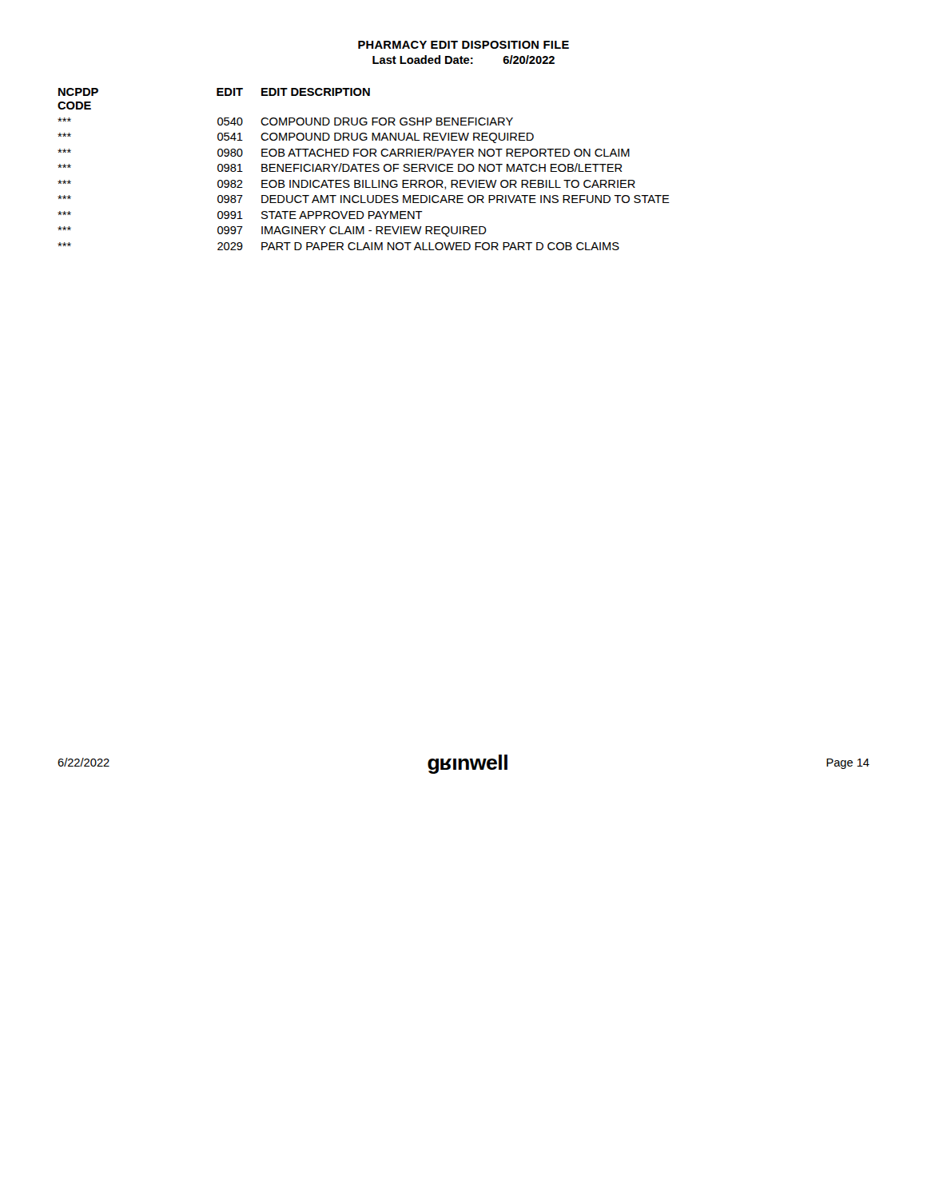PHARMACY EDIT DISPOSITION FILE
Last Loaded Date:6/20/2022
| NCPDP CODE | EDIT | EDIT DESCRIPTION |
| --- | --- | --- |
| *** | 0540 | COMPOUND DRUG FOR GSHP BENEFICIARY |
| *** | 0541 | COMPOUND DRUG MANUAL REVIEW REQUIRED |
| *** | 0980 | EOB ATTACHED FOR CARRIER/PAYER NOT REPORTED ON CLAIM |
| *** | 0981 | BENEFICIARY/DATES OF SERVICE DO NOT MATCH EOB/LETTER |
| *** | 0982 | EOB INDICATES BILLING ERROR, REVIEW OR REBILL TO CARRIER |
| *** | 0987 | DEDUCT AMT INCLUDES MEDICARE OR PRIVATE INS REFUND TO STATE |
| *** | 0991 | STATE APPROVED PAYMENT |
| *** | 0997 | IMAGINERY CLAIM - REVIEW REQUIRED |
| *** | 2029 | PART D PAPER CLAIM NOT ALLOWED FOR PART D COB CLAIMS |
6/22/2022
gᴚınwell
Page 14